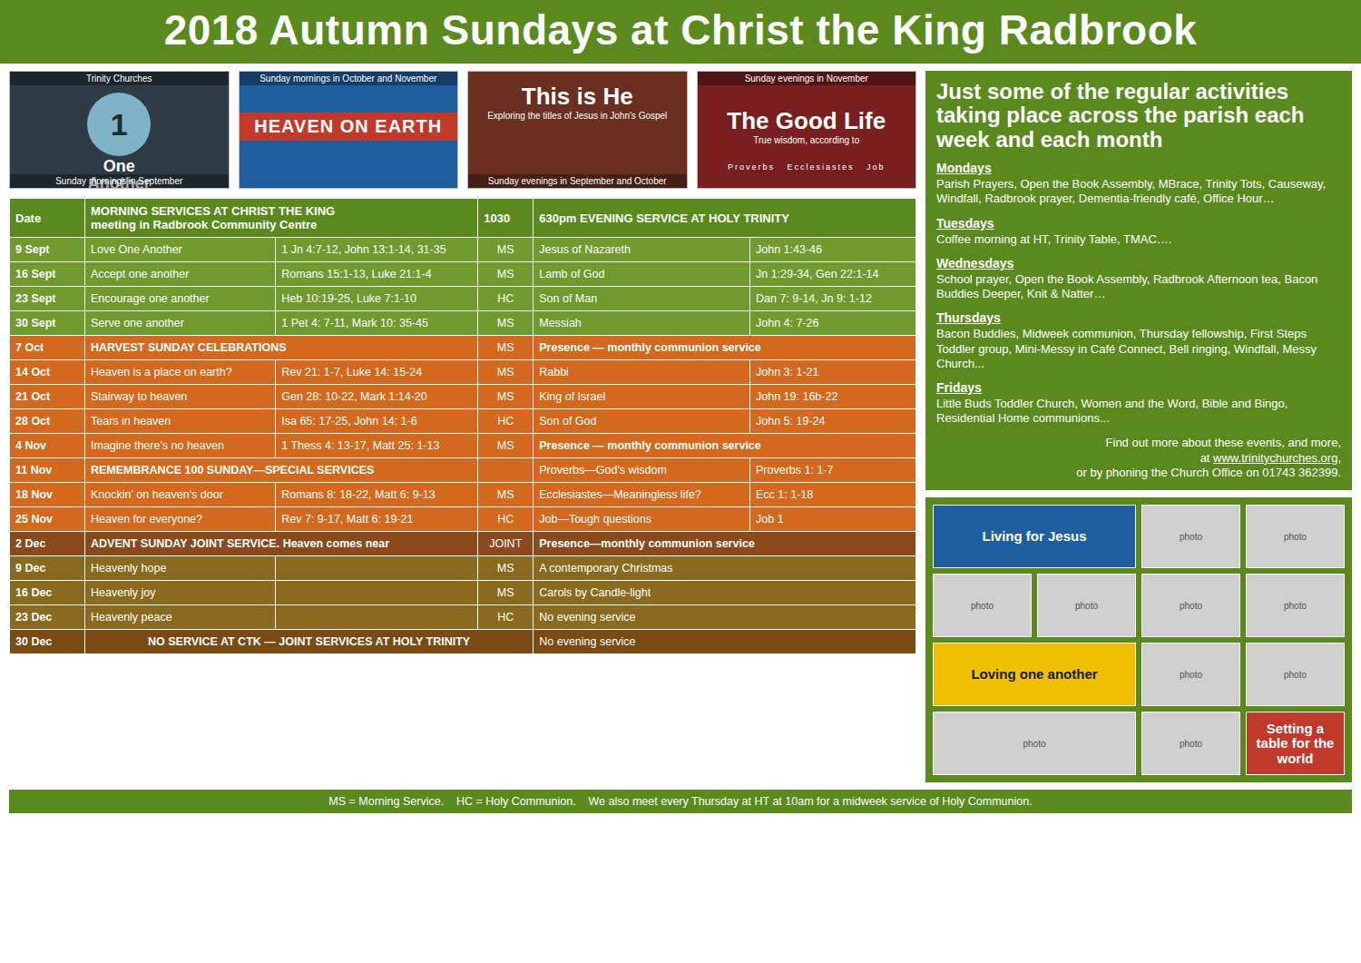2018 Autumn Sundays at Christ the King Radbrook
Trinity Churches
1
One
Another
Sunday mornings in September
Sunday mornings in October and November
HEAVEN ON EARTH
This is He
Exploring the titles of Jesus in John's Gospel
Sunday evenings in September and October
Sunday evenings in November
The Good Life
True wisdom, according to
Proverbs Ecclesiastes Job
| Date | MORNING SERVICES AT CHRIST THE KING meeting in Radbrook Community Centre | 1030 | 630pm EVENING SERVICE AT HOLY TRINITY |
| --- | --- | --- | --- |
| 9 Sept | Love One Another | 1 Jn 4:7-12, John 13:1-14, 31-35 | MS | Jesus of Nazareth | John 1:43-46 |
| 16 Sept | Accept one another | Romans 15:1-13, Luke 21:1-4 | MS | Lamb of God | Jn 1:29-34, Gen 22:1-14 |
| 23 Sept | Encourage one another | Heb 10:19-25, Luke 7:1-10 | HC | Son of Man | Dan 7: 9-14, Jn 9: 1-12 |
| 30 Sept | Serve one another | 1 Pet 4: 7-11, Mark 10: 35-45 | MS | Messiah | John 4: 7-26 |
| 7 Oct | HARVEST SUNDAY CELEBRATIONS | MS | Presence — monthly communion service |
| 14 Oct | Heaven is a place on earth? | Rev 21: 1-7, Luke 14: 15-24 | MS | Rabbi | John 3: 1-21 |
| 21 Oct | Stairway to heaven | Gen 28: 10-22, Mark 1:14-20 | MS | King of Israel | John 19: 16b-22 |
| 28 Oct | Tears in heaven | Isa 65: 17-25, John 14: 1-6 | HC | Son of God | John 5: 19-24 |
| 4 Nov | Imagine there's no heaven | 1 Thess 4: 13-17, Matt 25: 1-13 | MS | Presence — monthly communion service |
| 11 Nov | REMEMBRANCE 100 SUNDAY—SPECIAL SERVICES | | Proverbs—God's wisdom | Proverbs 1: 1-7 |
| 18 Nov | Knockin' on heaven's door | Romans 8: 18-22, Matt 6: 9-13 | MS | Ecclesiastes—Meaningless life? | Ecc 1: 1-18 |
| 25 Nov | Heaven for everyone? | Rev 7: 9-17, Matt 6: 19-21 | HC | Job—Tough questions | Job 1 |
| 2 Dec | ADVENT SUNDAY JOINT SERVICE. Heaven comes near | JOINT | Presence—monthly communion service |
| 9 Dec | Heavenly hope | | MS | A contemporary Christmas |
| 16 Dec | Heavenly joy | | MS | Carols by Candle-light |
| 23 Dec | Heavenly peace | | HC | No evening service |
| 30 Dec | NO SERVICE AT CTK — JOINT SERVICES AT HOLY TRINITY | No evening service |
Just some of the regular activities taking place across the parish each week and each month
Mondays
Parish Prayers, Open the Book Assembly, MBrace, Trinity Tots, Causeway, Windfall, Radbrook prayer, Dementia-friendly café, Office Hour…
Tuesdays
Coffee morning at HT, Trinity Table, TMAC….
Wednesdays
School prayer, Open the Book Assembly, Radbrook Afternoon tea, Bacon Buddies Deeper, Knit & Natter…
Thursdays
Bacon Buddies, Midweek communion, Thursday fellowship, First Steps Toddler group, Mini-Messy in Café Connect, Bell ringing, Windfall, Messy Church...
Fridays
Little Buds Toddler Church, Women and the Word, Bible and Bingo, Residential Home communions...
Find out more about these events, and more,
at www.trinitychurches.org,
or by phoning the Church Office on 01743 362399.
Living for Jesus
photo
photo
photo
photo
photo
photo
Loving one another
photo
photo
photo
photo
Setting a table for the world
MS = Morning Service. HC = Holy Communion. We also meet every Thursday at HT at 10am for a midweek service of Holy Communion.